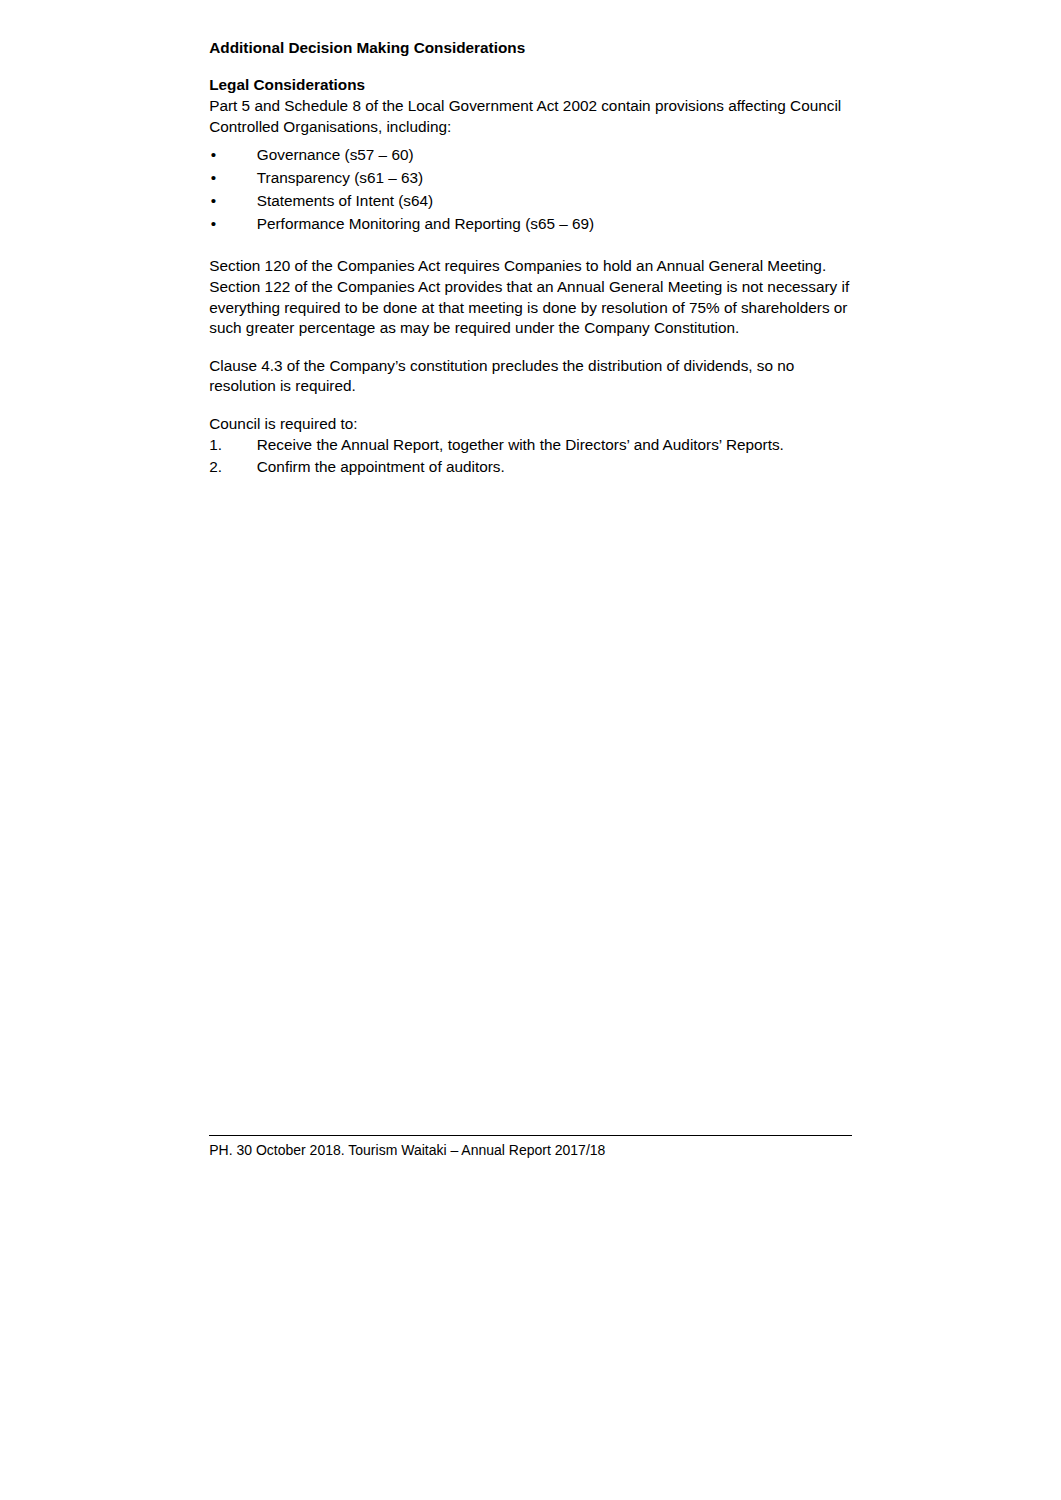Additional Decision Making Considerations
Legal Considerations
Part 5 and Schedule 8 of the Local Government Act 2002 contain provisions affecting Council Controlled Organisations, including:
Governance (s57 – 60)
Transparency (s61 – 63)
Statements of Intent (s64)
Performance Monitoring and Reporting (s65 – 69)
Section 120 of the Companies Act requires Companies to hold an Annual General Meeting. Section 122 of the Companies Act provides that an Annual General Meeting is not necessary if everything required to be done at that meeting is done by resolution of 75% of shareholders or such greater percentage as may be required under the Company Constitution.
Clause 4.3 of the Company’s constitution precludes the distribution of dividends, so no resolution is required.
Council is required to:
Receive the Annual Report, together with the Directors’ and Auditors’ Reports.
Confirm the appointment of auditors.
PH. 30 October 2018. Tourism Waitaki – Annual Report 2017/18